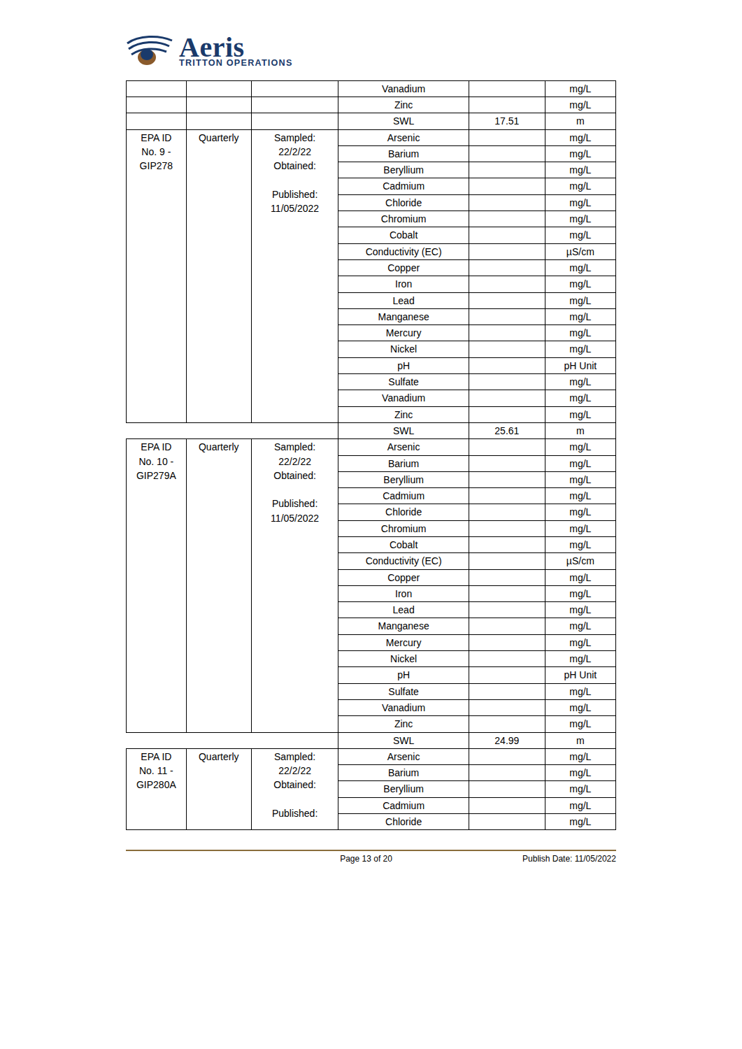Aeris
TRITTON OPERATIONS
| | | | Vanadium | | mg/L |
| | | | Zinc | | mg/L |
| | | | SWL | 17.51 | m |
| EPA ID No. 9 - GIP278 | Quarterly | Sampled: 22/2/22 Obtained: Published: 11/05/2022 | Arsenic | | mg/L |
| Barium | | mg/L |
| Beryllium | | mg/L |
| Cadmium | | mg/L |
| Chloride | | mg/L |
| Chromium | | mg/L |
| Cobalt | | mg/L |
| Conductivity (EC) | | µS/cm |
| Copper | | mg/L |
| Iron | | mg/L |
| Lead | | mg/L |
| Manganese | | mg/L |
| Mercury | | mg/L |
| Nickel | | mg/L |
| pH | | pH Unit |
| Sulfate | | mg/L |
| Vanadium | | mg/L |
| Zinc | | mg/L |
| | | | SWL | 25.61 | m |
| EPA ID No. 10 - GIP279A | Quarterly | Sampled: 22/2/22 Obtained: Published: 11/05/2022 | Arsenic | | mg/L |
| Barium | | mg/L |
| Beryllium | | mg/L |
| Cadmium | | mg/L |
| Chloride | | mg/L |
| Chromium | | mg/L |
| Cobalt | | mg/L |
| Conductivity (EC) | | µS/cm |
| Copper | | mg/L |
| Iron | | mg/L |
| Lead | | mg/L |
| Manganese | | mg/L |
| Mercury | | mg/L |
| Nickel | | mg/L |
| pH | | pH Unit |
| Sulfate | | mg/L |
| Vanadium | | mg/L |
| Zinc | | mg/L |
| | | | SWL | 24.99 | m |
| EPA ID No. 11 - GIP280A | Quarterly | Sampled: 22/2/22 Obtained: Published: | Arsenic | | mg/L |
| Barium | | mg/L |
| Beryllium | | mg/L |
| Cadmium | | mg/L |
| Chloride | | mg/L |
Page 13 of 20
Publish Date: 11/05/2022